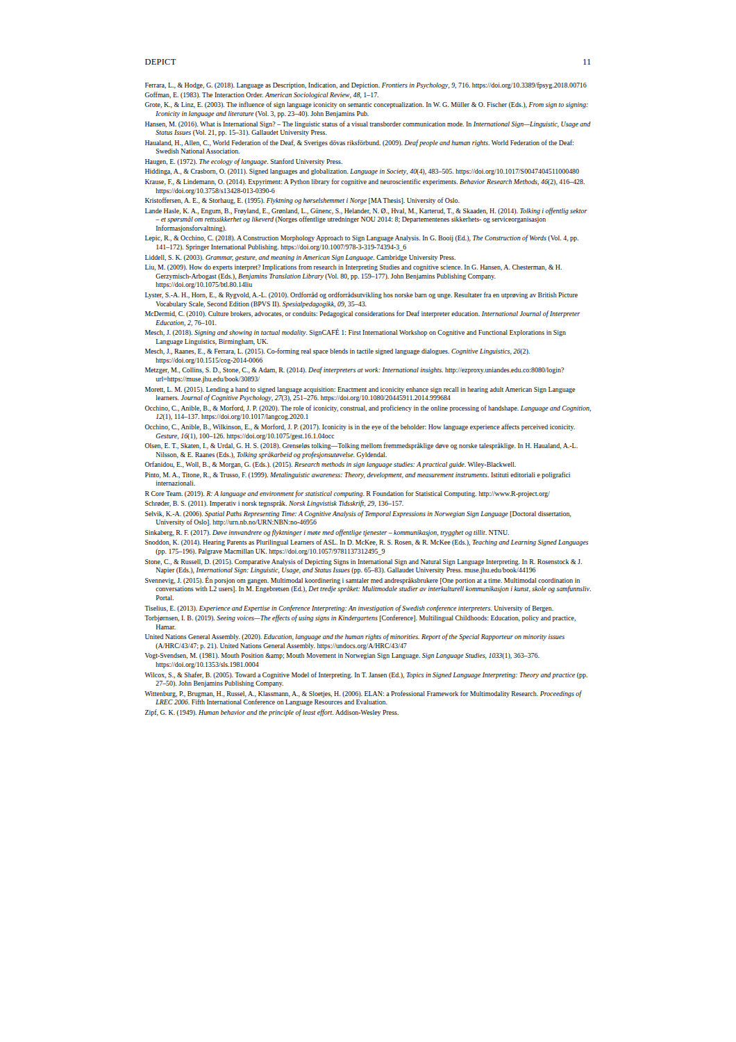DEPICT 11
Ferrara, L., & Hodge, G. (2018). Language as Description, Indication, and Depiction. Frontiers in Psychology, 9, 716. https://doi.org/10.3389/fpsyg.2018.00716
Goffman, E. (1983). The Interaction Order. American Sociological Review, 48, 1–17.
Grote, K., & Linz, E. (2003). The influence of sign language iconicity on semantic conceptualization. In W. G. Müller & O. Fischer (Eds.), From sign to signing: Iconicity in language and literature (Vol. 3, pp. 23–40). John Benjamins Pub.
Hansen, M. (2016). What is International Sign? – The linguistic status of a visual transborder communication mode. In International Sign—Linguistic, Usage and Status Issues (Vol. 21, pp. 15–31). Gallaudet University Press.
Haualand, H., Allen, C., World Federation of the Deaf, & Sveriges dövas riksförbund. (2009). Deaf people and human rights. World Federation of the Deaf: Swedish National Association.
Haugen, E. (1972). The ecology of language. Stanford University Press.
Hiddinga, A., & Crasborn, O. (2011). Signed languages and globalization. Language in Society, 40(4), 483–505. https://doi.org/10.1017/S0047404511000480
Krause, F., & Lindemann, O. (2014). Expyriment: A Python library for cognitive and neuroscientific experiments. Behavior Research Methods, 46(2), 416–428. https://doi.org/10.3758/s13428-013-0390-6
Kristoffersen, A. E., & Storhaug, E. (1995). Flyktning og hørselshemmet i Norge [MA Thesis]. University of Oslo.
Lande Hasle, K. A., Engum, B., Frøyland, E., Grønland, L., Günenc, S., Helander, N. Ø., Hval, M., Karterud, T., & Skaaden, H. (2014). Tolking i offentlig sektor – et spørsmål om rettssikkerhet og likeverd (Norges offentlige utredninger NOU 2014: 8; Departementenes sikkerhets- og serviceorganisasjon Informasjonsforvaltning).
Lepic, R., & Occhino, C. (2018). A Construction Morphology Approach to Sign Language Analysis. In G. Booij (Ed.), The Construction of Words (Vol. 4, pp. 141–172). Springer International Publishing. https://doi.org/10.1007/978-3-319-74394-3_6
Liddell, S. K. (2003). Grammar, gesture, and meaning in American Sign Language. Cambridge University Press.
Liu, M. (2009). How do experts interpret? Implications from research in Interpreting Studies and cognitive science. In G. Hansen, A. Chesterman, & H. Gerzymisch-Arbogast (Eds.), Benjamins Translation Library (Vol. 80, pp. 159–177). John Benjamins Publishing Company. https://doi.org/10.1075/btl.80.14liu
Lyster, S.-A. H., Horn, E., & Rygvold, A.-L. (2010). Ordforråd og ordforrådsutvikling hos norske barn og unge. Resultater fra en utprøving av British Picture Vocabulary Scale, Second Edition (BPVS II). Spesialpedagogikk, 09, 35–43.
McDermid, C. (2010). Culture brokers, advocates, or conduits: Pedagogical considerations for Deaf interpreter education. International Journal of Interpreter Education, 2, 76–101.
Mesch, J. (2018). Signing and showing in tactual modality. SignCAFÉ 1: First International Workshop on Cognitive and Functional Explorations in Sign Language Linguistics, Birmingham, UK.
Mesch, J., Raanes, E., & Ferrara, L. (2015). Co-forming real space blends in tactile signed language dialogues. Cognitive Linguistics, 26(2). https://doi.org/10.1515/cog-2014-0066
Metzger, M., Collins, S. D., Stone, C., & Adam, R. (2014). Deaf interpreters at work: International insights. http://ezproxy.uniandes.edu.co:8080/login?url=https://muse.jhu.edu/book/30893/
Morett, L. M. (2015). Lending a hand to signed language acquisition: Enactment and iconicity enhance sign recall in hearing adult American Sign Language learners. Journal of Cognitive Psychology, 27(3), 251–276. https://doi.org/10.1080/20445911.2014.999684
Occhino, C., Anible, B., & Morford, J. P. (2020). The role of iconicity, construal, and proficiency in the online processing of handshape. Language and Cognition, 12(1), 114–137. https://doi.org/10.1017/langcog.2020.1
Occhino, C., Anible, B., Wilkinson, E., & Morford, J. P. (2017). Iconicity is in the eye of the beholder: How language experience affects perceived iconicity. Gesture, 16(1), 100–126. https://doi.org/10.1075/gest.16.1.04occ
Olsen, E. T., Skaten, I., & Urdal, G. H. S. (2018). Grenseløs tolking—Tolking mellom fremmedspråklige døve og norske talespråklige. In H. Haualand, A.-L. Nilsson, & E. Raanes (Eds.), Tolking språkarbeid og profesjonsutøvelse. Gyldendal.
Orfanidou, E., Woll, B., & Morgan, G. (Eds.). (2015). Research methods in sign language studies: A practical guide. Wiley-Blackwell.
Pinto, M. A., Titone, R., & Trusso, F. (1999). Metalinguistic awareness: Theory, development, and measurement instruments. Istituti editoriali e poligrafici internazionali.
R Core Team. (2019). R: A language and environment for statistical computing. R Foundation for Statistical Computing. http://www.R-project.org/
Schrøder, B. S. (2011). Imperativ i norsk tegnspråk. Norsk Lingvistisk Tidsskrift, 29, 136–157.
Selvik, K.-A. (2006). Spatial Paths Representing Time: A Cognitive Analysis of Temporal Expressions in Norwegian Sign Language [Doctoral dissertation, University of Oslo]. http://urn.nb.no/URN:NBN:no-46956
Sinkaberg, R. F. (2017). Døve innvandrere og flyktninger i møte med offentlige tjenester – kommunikasjon, trygghet og tillit. NTNU.
Snoddon, K. (2014). Hearing Parents as Plurilingual Learners of ASL. In D. McKee, R. S. Rosen, & R. McKee (Eds.), Teaching and Learning Signed Languages (pp. 175–196). Palgrave Macmillan UK. https://doi.org/10.1057/9781137312495_9
Stone, C., & Russell, D. (2015). Comparative Analysis of Depicting Signs in International Sign and Natural Sign Language Interpreting. In R. Rosenstock & J. Napier (Eds.), International Sign: Linguistic, Usage, and Status Issues (pp. 65–83). Gallaudet University Press. muse.jhu.edu/book/44196
Svennevig, J. (2015). Én porsjon om gangen. Multimodal koordinering i samtaler med andrespråksbrukere [One portion at a time. Multimodal coordination in conversations with L2 users]. In M. Engebretsen (Ed.), Det tredje språket: Mulitmodale studier av interkulturell kommunikasjon i kunst, skole og samfunnsliv. Portal.
Tiselius, E. (2013). Experience and Expertise in Conference Interpreting: An investigation of Swedish conference interpreters. University of Bergen.
Torbjørnsen, I. B. (2019). Seeing voices—The effects of using signs in Kindergartens [Conference]. Multilingual Childhoods: Education, policy and practice, Hamar.
United Nations General Assembly. (2020). Education, language and the human rights of minorities. Report of the Special Rapporteur on minority issues (A/HRC/43/47; p. 21). United Nations General Assembly. https://undocs.org/A/HRC/43/47
Vogt-Svendsen, M. (1981). Mouth Position &amp; Mouth Movement in Norwegian Sign Language. Sign Language Studies, 1033(1), 363–376. https://doi.org/10.1353/sls.1981.0004
Wilcox, S., & Shafer, B. (2005). Toward a Cognitive Model of Interpreting. In T. Jansen (Ed.), Topics in Signed Language Interpreting: Theory and practice (pp. 27–50). John Benjamins Publishing Company.
Wittenburg, P., Brugman, H., Russel, A., Klassmann, A., & Sloetjes, H. (2006). ELAN: a Professional Framework for Multimodality Research. Proceedings of LREC 2006. Fifth International Conference on Language Resources and Evaluation.
Zipf, G. K. (1949). Human behavior and the principle of least effort. Addison-Wesley Press.